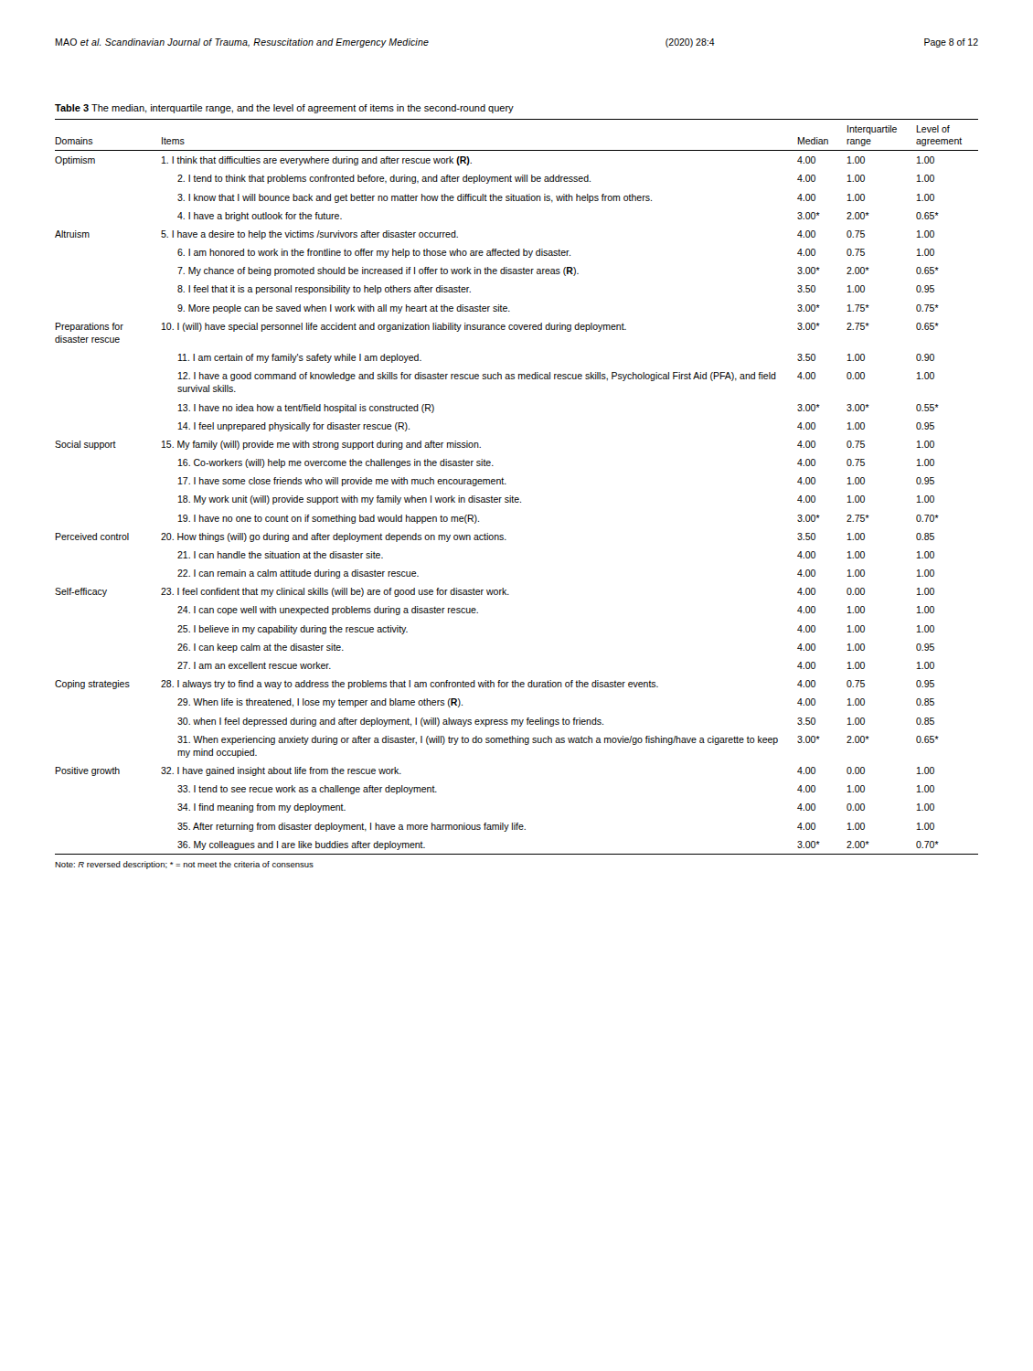MAO et al. Scandinavian Journal of Trauma, Resuscitation and Emergency Medicine
(2020) 28:4
Page 8 of 12
Table 3 The median, interquartile range, and the level of agreement of items in the second-round query
| Domains | Items | Median | Interquartile range | Level of agreement |
| --- | --- | --- | --- | --- |
| Optimism | 1. I think that difficulties are everywhere during and after rescue work (R) . | 4.00 | 1.00 | 1.00 |
| | 2. I tend to think that problems confronted before, during, and after deployment will be addressed. | 4.00 | 1.00 | 1.00 |
| | 3. I know that I will bounce back and get better no matter how the difficult the situation is, with helps from others. | 4.00 | 1.00 | 1.00 |
| | 4. I have a bright outlook for the future. | 3.00* | 2.00* | 0.65* |
| Altruism | 5. I have a desire to help the victims /survivors after disaster occurred. | 4.00 | 0.75 | 1.00 |
| | 6. I am honored to work in the frontline to offer my help to those who are affected by disaster. | 4.00 | 0.75 | 1.00 |
| | 7. My chance of being promoted should be increased if I offer to work in the disaster areas ( R ). | 3.00* | 2.00* | 0.65* |
| | 8. I feel that it is a personal responsibility to help others after disaster. | 3.50 | 1.00 | 0.95 |
| | 9. More people can be saved when I work with all my heart at the disaster site. | 3.00* | 1.75* | 0.75* |
| Preparations for disaster rescue | 10. I (will) have special personnel life accident and organization liability insurance covered during deployment. | 3.00* | 2.75* | 0.65* |
| | 11. I am certain of my family's safety while I am deployed. | 3.50 | 1.00 | 0.90 |
| | 12. I have a good command of knowledge and skills for disaster rescue such as medical rescue skills, Psychological First Aid (PFA), and field survival skills. | 4.00 | 0.00 | 1.00 |
| | 13. I have no idea how a tent/field hospital is constructed (R) | 3.00* | 3.00* | 0.55* |
| | 14. I feel unprepared physically for disaster rescue (R). | 4.00 | 1.00 | 0.95 |
| Social support | 15. My family (will) provide me with strong support during and after mission. | 4.00 | 0.75 | 1.00 |
| | 16. Co-workers (will) help me overcome the challenges in the disaster site. | 4.00 | 0.75 | 1.00 |
| | 17. I have some close friends who will provide me with much encouragement. | 4.00 | 1.00 | 0.95 |
| | 18. My work unit (will) provide support with my family when I work in disaster site. | 4.00 | 1.00 | 1.00 |
| | 19. I have no one to count on if something bad would happen to me(R). | 3.00* | 2.75* | 0.70* |
| Perceived control | 20. How things (will) go during and after deployment depends on my own actions. | 3.50 | 1.00 | 0.85 |
| | 21. I can handle the situation at the disaster site. | 4.00 | 1.00 | 1.00 |
| | 22. I can remain a calm attitude during a disaster rescue. | 4.00 | 1.00 | 1.00 |
| Self-efficacy | 23. I feel confident that my clinical skills (will be) are of good use for disaster work. | 4.00 | 0.00 | 1.00 |
| | 24. I can cope well with unexpected problems during a disaster rescue. | 4.00 | 1.00 | 1.00 |
| | 25. I believe in my capability during the rescue activity. | 4.00 | 1.00 | 1.00 |
| | 26. I can keep calm at the disaster site. | 4.00 | 1.00 | 0.95 |
| | 27. I am an excellent rescue worker. | 4.00 | 1.00 | 1.00 |
| Coping strategies | 28. I always try to find a way to address the problems that I am confronted with for the duration of the disaster events. | 4.00 | 0.75 | 0.95 |
| | 29. When life is threatened, I lose my temper and blame others ( R ). | 4.00 | 1.00 | 0.85 |
| | 30. when I feel depressed during and after deployment, I (will) always express my feelings to friends. | 3.50 | 1.00 | 0.85 |
| | 31. When experiencing anxiety during or after a disaster, I (will) try to do something such as watch a movie/go fishing/have a cigarette to keep my mind occupied. | 3.00* | 2.00* | 0.65* |
| Positive growth | 32. I have gained insight about life from the rescue work. | 4.00 | 0.00 | 1.00 |
| | 33. I tend to see recue work as a challenge after deployment. | 4.00 | 1.00 | 1.00 |
| | 34. I find meaning from my deployment. | 4.00 | 0.00 | 1.00 |
| | 35. After returning from disaster deployment, I have a more harmonious family life. | 4.00 | 1.00 | 1.00 |
| | 36. My colleagues and I are like buddies after deployment. | 3.00* | 2.00* | 0.70* |
Note: R reversed description; * = not meet the criteria of consensus